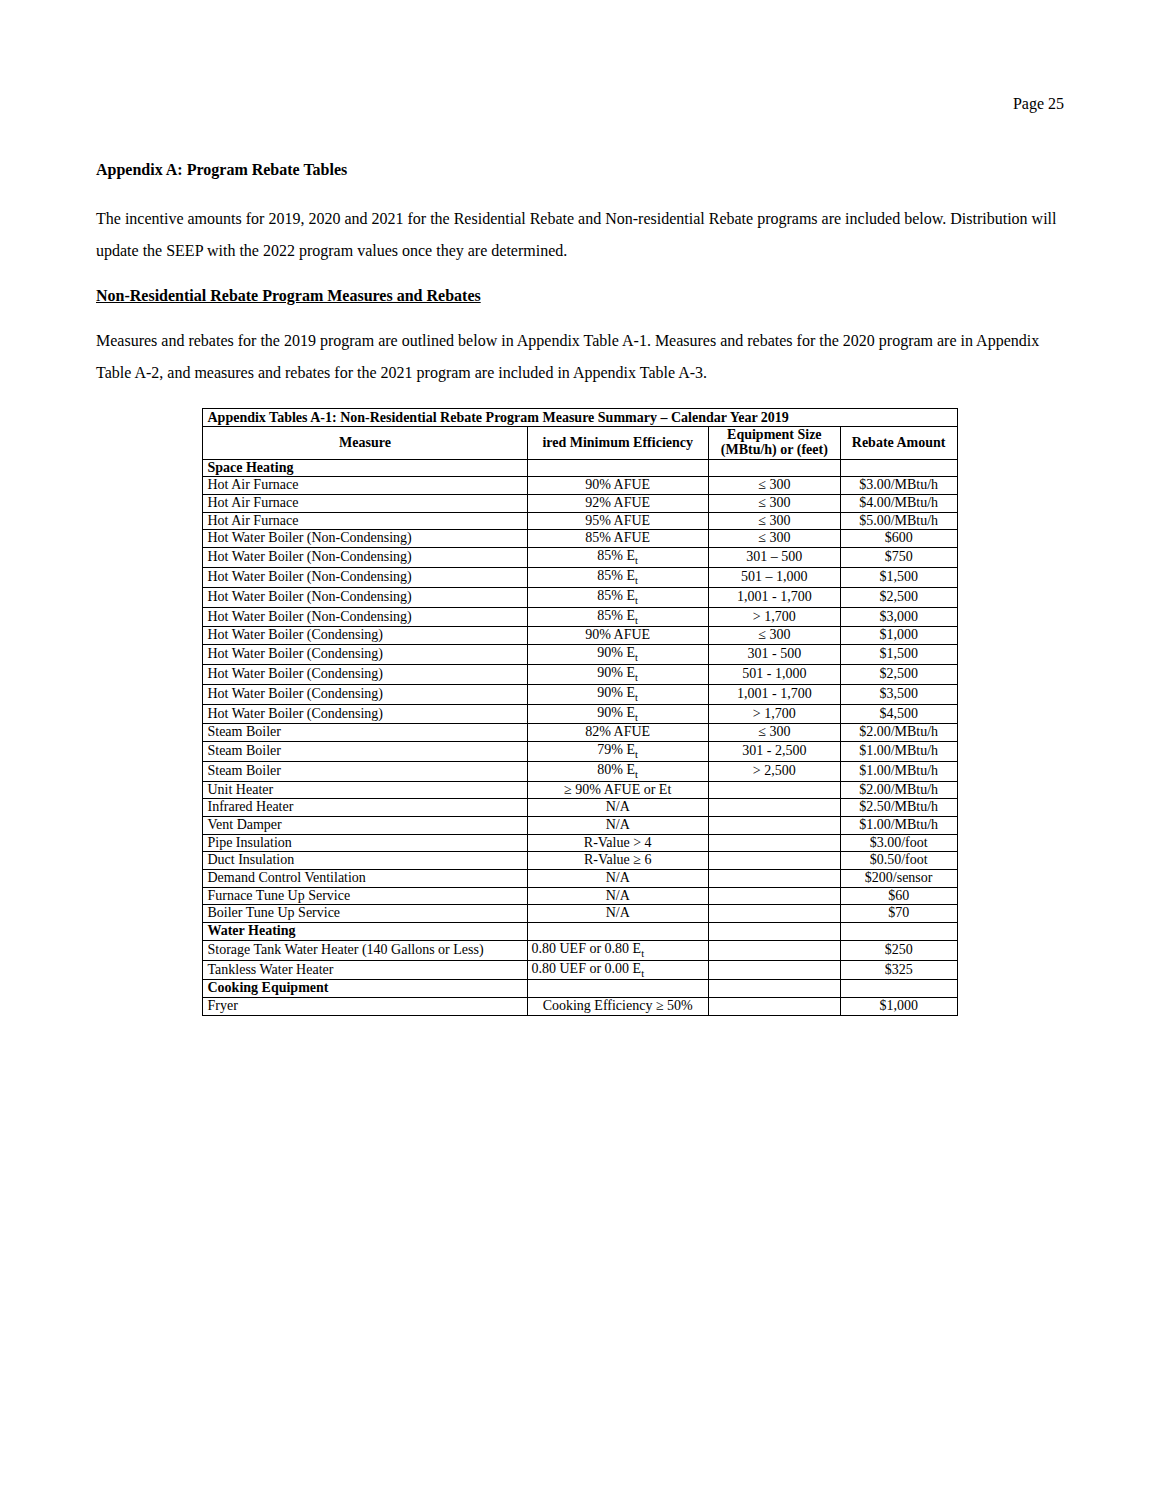Page 25
Appendix A: Program Rebate Tables
The incentive amounts for 2019, 2020 and 2021 for the Residential Rebate and Non-residential Rebate programs are included below. Distribution will update the SEEP with the 2022 program values once they are determined.
Non-Residential Rebate Program Measures and Rebates
Measures and rebates for the 2019 program are outlined below in Appendix Table A-1. Measures and rebates for the 2020 program are in Appendix Table A-2, and measures and rebates for the 2021 program are included in Appendix Table A-3.
Appendix Tables A-1: Non-Residential Rebate Program Measure Summary – Calendar Year 2019
| Measure | ired Minimum Efficiency | Equipment Size (MBtu/h) or (feet) | Rebate Amount |
| --- | --- | --- | --- |
| Space Heating | | | |
| Hot Air Furnace | 90% AFUE | ≤ 300 | $3.00/MBtu/h |
| Hot Air Furnace | 92% AFUE | ≤ 300 | $4.00/MBtu/h |
| Hot Air Furnace | 95% AFUE | ≤ 300 | $5.00/MBtu/h |
| Hot Water Boiler (Non-Condensing) | 85% AFUE | ≤ 300 | $600 |
| Hot Water Boiler (Non-Condensing) | 85% E t | 301 – 500 | $750 |
| Hot Water Boiler (Non-Condensing) | 85% E t | 501 – 1,000 | $1,500 |
| Hot Water Boiler (Non-Condensing) | 85% E t | 1,001 - 1,700 | $2,500 |
| Hot Water Boiler (Non-Condensing) | 85% E t | > 1,700 | $3,000 |
| Hot Water Boiler (Condensing) | 90% AFUE | ≤ 300 | $1,000 |
| Hot Water Boiler (Condensing) | 90% E t | 301 - 500 | $1,500 |
| Hot Water Boiler (Condensing) | 90% E t | 501 - 1,000 | $2,500 |
| Hot Water Boiler (Condensing) | 90% E t | 1,001 - 1,700 | $3,500 |
| Hot Water Boiler (Condensing) | 90% E t | > 1,700 | $4,500 |
| Steam Boiler | 82% AFUE | ≤ 300 | $2.00/MBtu/h |
| Steam Boiler | 79% E t | 301 - 2,500 | $1.00/MBtu/h |
| Steam Boiler | 80% E t | > 2,500 | $1.00/MBtu/h |
| Unit Heater | ≥ 90% AFUE or Et | | $2.00/MBtu/h |
| Infrared Heater | N/A | | $2.50/MBtu/h |
| Vent Damper | N/A | | $1.00/MBtu/h |
| Pipe Insulation | R-Value > 4 | | $3.00/foot |
| Duct Insulation | R-Value ≥ 6 | | $0.50/foot |
| Demand Control Ventilation | N/A | | $200/sensor |
| Furnace Tune Up Service | N/A | | $60 |
| Boiler Tune Up Service | N/A | | $70 |
| Water Heating | | | |
| Storage Tank Water Heater (140 Gallons or Less) | 0.80 UEF or 0.80 E t | | $250 |
| Tankless Water Heater | 0.80 UEF or 0.00 E t | | $325 |
| Cooking Equipment | | | |
| Fryer | Cooking Efficiency ≥ 50% | | $1,000 |